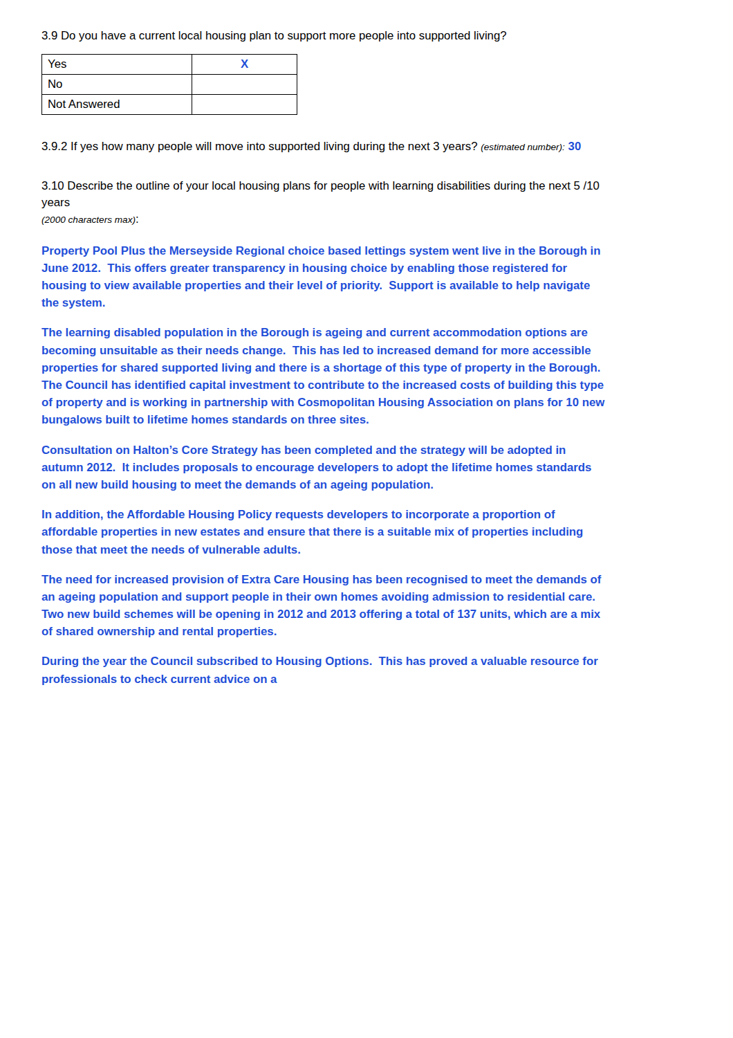3.9 Do you have a current local housing plan to support more people into supported living?
| Yes | X |
| No | |
| Not Answered | |
3.9.2 If yes how many people will move into supported living during the next 3 years? (estimated number): 30
3.10 Describe the outline of your local housing plans for people with learning disabilities during the next 5 /10 years
(2000 characters max):
Property Pool Plus the Merseyside Regional choice based lettings system went live in the Borough in June 2012. This offers greater transparency in housing choice by enabling those registered for housing to view available properties and their level of priority. Support is available to help navigate the system.
The learning disabled population in the Borough is ageing and current accommodation options are becoming unsuitable as their needs change. This has led to increased demand for more accessible properties for shared supported living and there is a shortage of this type of property in the Borough. The Council has identified capital investment to contribute to the increased costs of building this type of property and is working in partnership with Cosmopolitan Housing Association on plans for 10 new bungalows built to lifetime homes standards on three sites.
Consultation on Halton’s Core Strategy has been completed and the strategy will be adopted in autumn 2012. It includes proposals to encourage developers to adopt the lifetime homes standards on all new build housing to meet the demands of an ageing population.
In addition, the Affordable Housing Policy requests developers to incorporate a proportion of affordable properties in new estates and ensure that there is a suitable mix of properties including those that meet the needs of vulnerable adults.
The need for increased provision of Extra Care Housing has been recognised to meet the demands of an ageing population and support people in their own homes avoiding admission to residential care. Two new build schemes will be opening in 2012 and 2013 offering a total of 137 units, which are a mix of shared ownership and rental properties.
During the year the Council subscribed to Housing Options. This has proved a valuable resource for professionals to check current advice on a